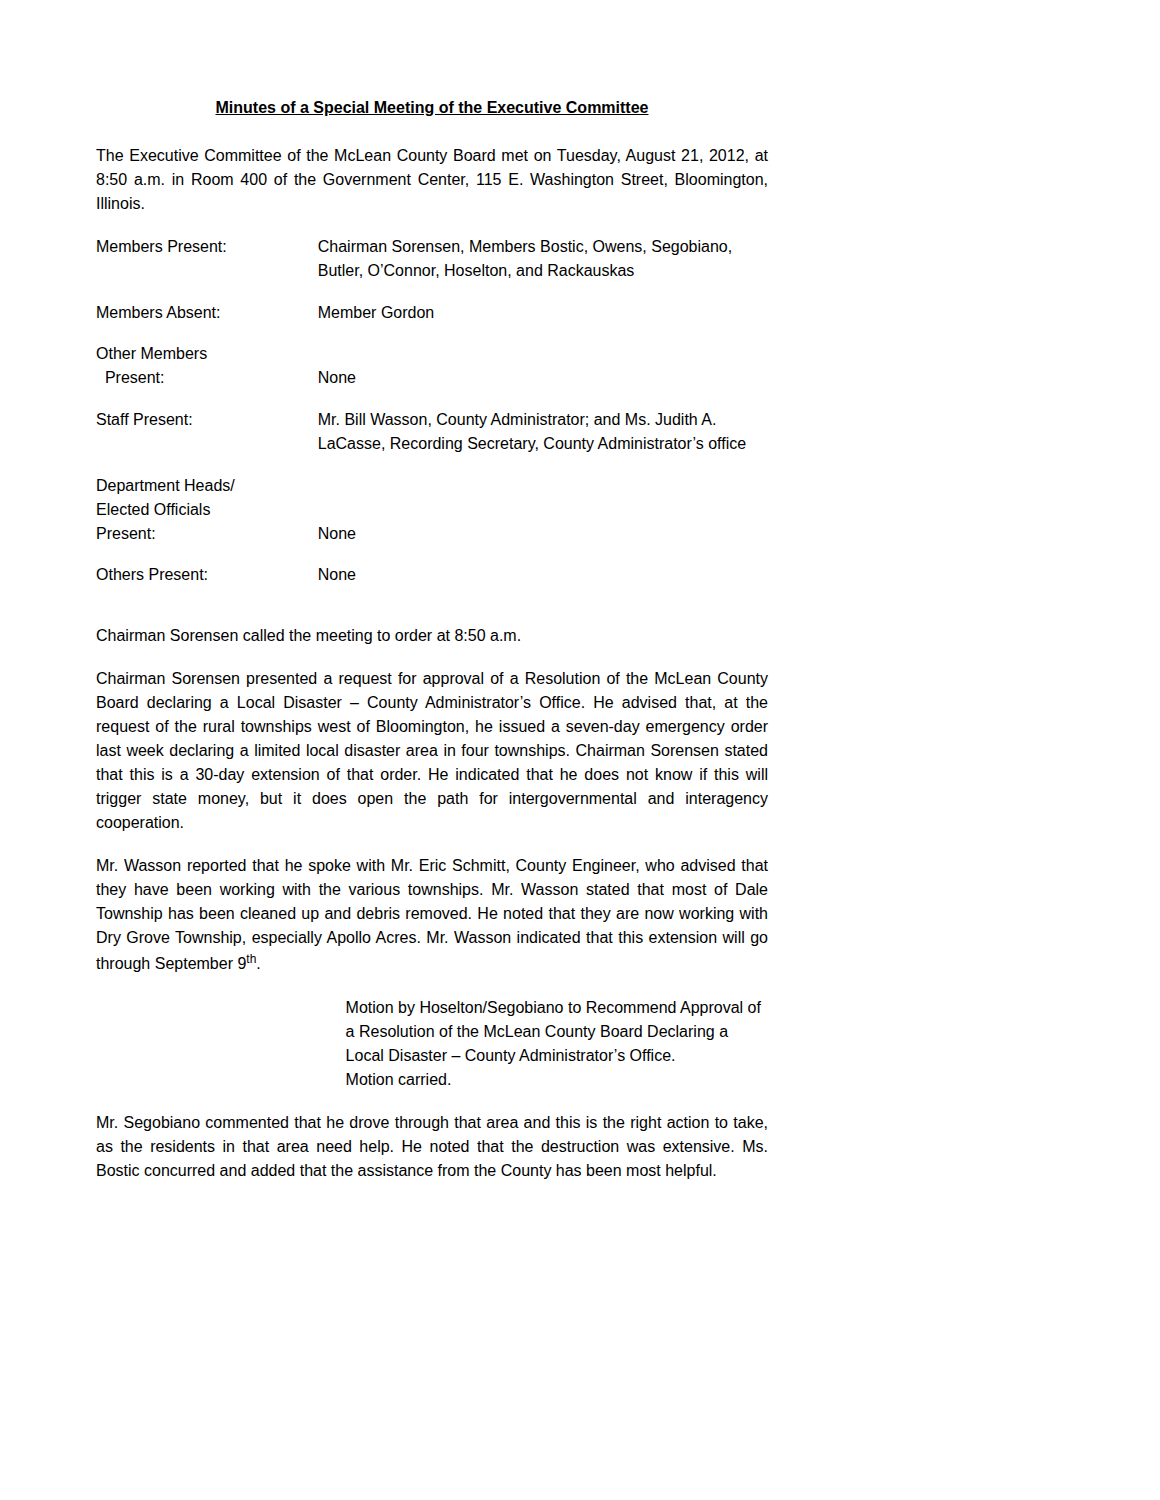Minutes of a Special Meeting of the Executive Committee
The Executive Committee of the McLean County Board met on Tuesday, August 21, 2012, at 8:50 a.m. in Room 400 of the Government Center, 115 E. Washington Street, Bloomington, Illinois.
| Members Present: | Chairman Sorensen, Members Bostic, Owens, Segobiano, Butler, O’Connor, Hoselton, and Rackauskas |
| Members Absent: | Member Gordon |
| Other Members Present: | None |
| Staff Present: | Mr. Bill Wasson, County Administrator; and Ms. Judith A. LaCasse, Recording Secretary, County Administrator’s office |
| Department Heads/ Elected Officials Present: | None |
| Others Present: | None |
Chairman Sorensen called the meeting to order at 8:50 a.m.
Chairman Sorensen presented a request for approval of a Resolution of the McLean County Board declaring a Local Disaster – County Administrator’s Office. He advised that, at the request of the rural townships west of Bloomington, he issued a seven-day emergency order last week declaring a limited local disaster area in four townships. Chairman Sorensen stated that this is a 30-day extension of that order. He indicated that he does not know if this will trigger state money, but it does open the path for intergovernmental and interagency cooperation.
Mr. Wasson reported that he spoke with Mr. Eric Schmitt, County Engineer, who advised that they have been working with the various townships. Mr. Wasson stated that most of Dale Township has been cleaned up and debris removed. He noted that they are now working with Dry Grove Township, especially Apollo Acres. Mr. Wasson indicated that this extension will go through September 9th.
Motion by Hoselton/Segobiano to Recommend Approval of a Resolution of the McLean County Board Declaring a Local Disaster – County Administrator’s Office.
Motion carried.
Mr. Segobiano commented that he drove through that area and this is the right action to take, as the residents in that area need help. He noted that the destruction was extensive. Ms. Bostic concurred and added that the assistance from the County has been most helpful.